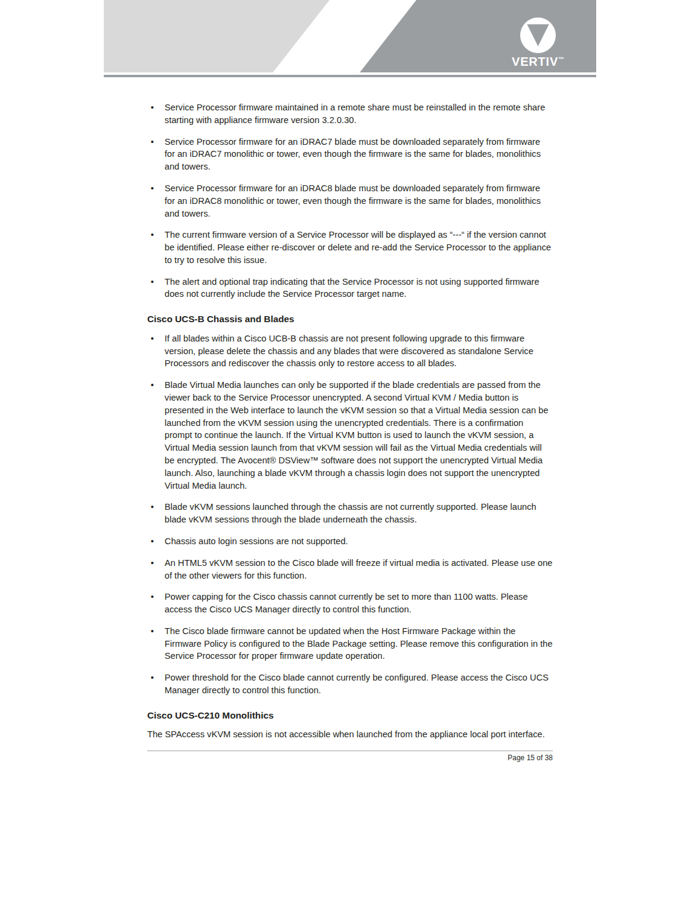VERTIV™
Service Processor firmware maintained in a remote share must be reinstalled in the remote share starting with appliance firmware version 3.2.0.30.
Service Processor firmware for an iDRAC7 blade must be downloaded separately from firmware for an iDRAC7 monolithic or tower, even though the firmware is the same for blades, monolithics and towers.
Service Processor firmware for an iDRAC8 blade must be downloaded separately from firmware for an iDRAC8 monolithic or tower, even though the firmware is the same for blades, monolithics and towers.
The current firmware version of a Service Processor will be displayed as “---“ if the version cannot be identified. Please either re-discover or delete and re-add the Service Processor to the appliance to try to resolve this issue.
The alert and optional trap indicating that the Service Processor is not using supported firmware does not currently include the Service Processor target name.
Cisco UCS-B Chassis and Blades
If all blades within a Cisco UCB-B chassis are not present following upgrade to this firmware version, please delete the chassis and any blades that were discovered as standalone Service Processors and rediscover the chassis only to restore access to all blades.
Blade Virtual Media launches can only be supported if the blade credentials are passed from the viewer back to the Service Processor unencrypted. A second Virtual KVM / Media button is presented in the Web interface to launch the vKVM session so that a Virtual Media session can be launched from the vKVM session using the unencrypted credentials. There is a confirmation prompt to continue the launch. If the Virtual KVM button is used to launch the vKVM session, a Virtual Media session launch from that vKVM session will fail as the Virtual Media credentials will be encrypted. The Avocent® DSView™ software does not support the unencrypted Virtual Media launch. Also, launching a blade vKVM through a chassis login does not support the unencrypted Virtual Media launch.
Blade vKVM sessions launched through the chassis are not currently supported. Please launch blade vKVM sessions through the blade underneath the chassis.
Chassis auto login sessions are not supported.
An HTML5 vKVM session to the Cisco blade will freeze if virtual media is activated. Please use one of the other viewers for this function.
Power capping for the Cisco chassis cannot currently be set to more than 1100 watts. Please access the Cisco UCS Manager directly to control this function.
The Cisco blade firmware cannot be updated when the Host Firmware Package within the Firmware Policy is configured to the Blade Package setting. Please remove this configuration in the Service Processor for proper firmware update operation.
Power threshold for the Cisco blade cannot currently be configured. Please access the Cisco UCS Manager directly to control this function.
Cisco UCS-C210 Monolithics
The SPAccess vKVM session is not accessible when launched from the appliance local port interface.
Page 15 of 38